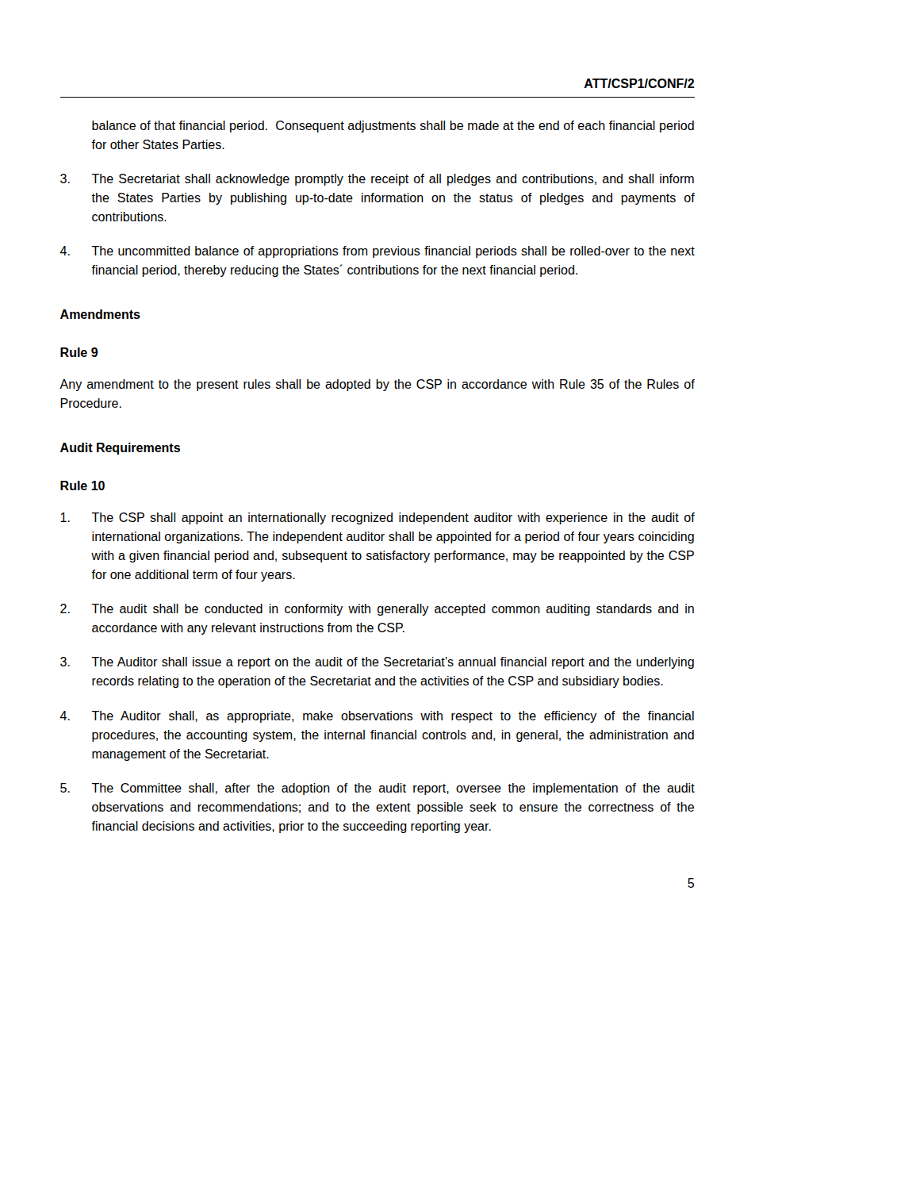ATT/CSP1/CONF/2
balance of that financial period. Consequent adjustments shall be made at the end of each financial period for other States Parties.
3.
The Secretariat shall acknowledge promptly the receipt of all pledges and contributions, and shall inform the States Parties by publishing up-to-date information on the status of pledges and payments of contributions.
4.
The uncommitted balance of appropriations from previous financial periods shall be rolled-over to the next financial period, thereby reducing the States´ contributions for the next financial period.
Amendments
Rule 9
Any amendment to the present rules shall be adopted by the CSP in accordance with Rule 35 of the Rules of Procedure.
Audit Requirements
Rule 10
1.
The CSP shall appoint an internationally recognized independent auditor with experience in the audit of international organizations. The independent auditor shall be appointed for a period of four years coinciding with a given financial period and, subsequent to satisfactory performance, may be reappointed by the CSP for one additional term of four years.
2.
The audit shall be conducted in conformity with generally accepted common auditing standards and in accordance with any relevant instructions from the CSP.
3.
The Auditor shall issue a report on the audit of the Secretariat’s annual financial report and the underlying records relating to the operation of the Secretariat and the activities of the CSP and subsidiary bodies.
4.
The Auditor shall, as appropriate, make observations with respect to the efficiency of the financial procedures, the accounting system, the internal financial controls and, in general, the administration and management of the Secretariat.
5.
The Committee shall, after the adoption of the audit report, oversee the implementation of the audit observations and recommendations; and to the extent possible seek to ensure the correctness of the financial decisions and activities, prior to the succeeding reporting year.
5